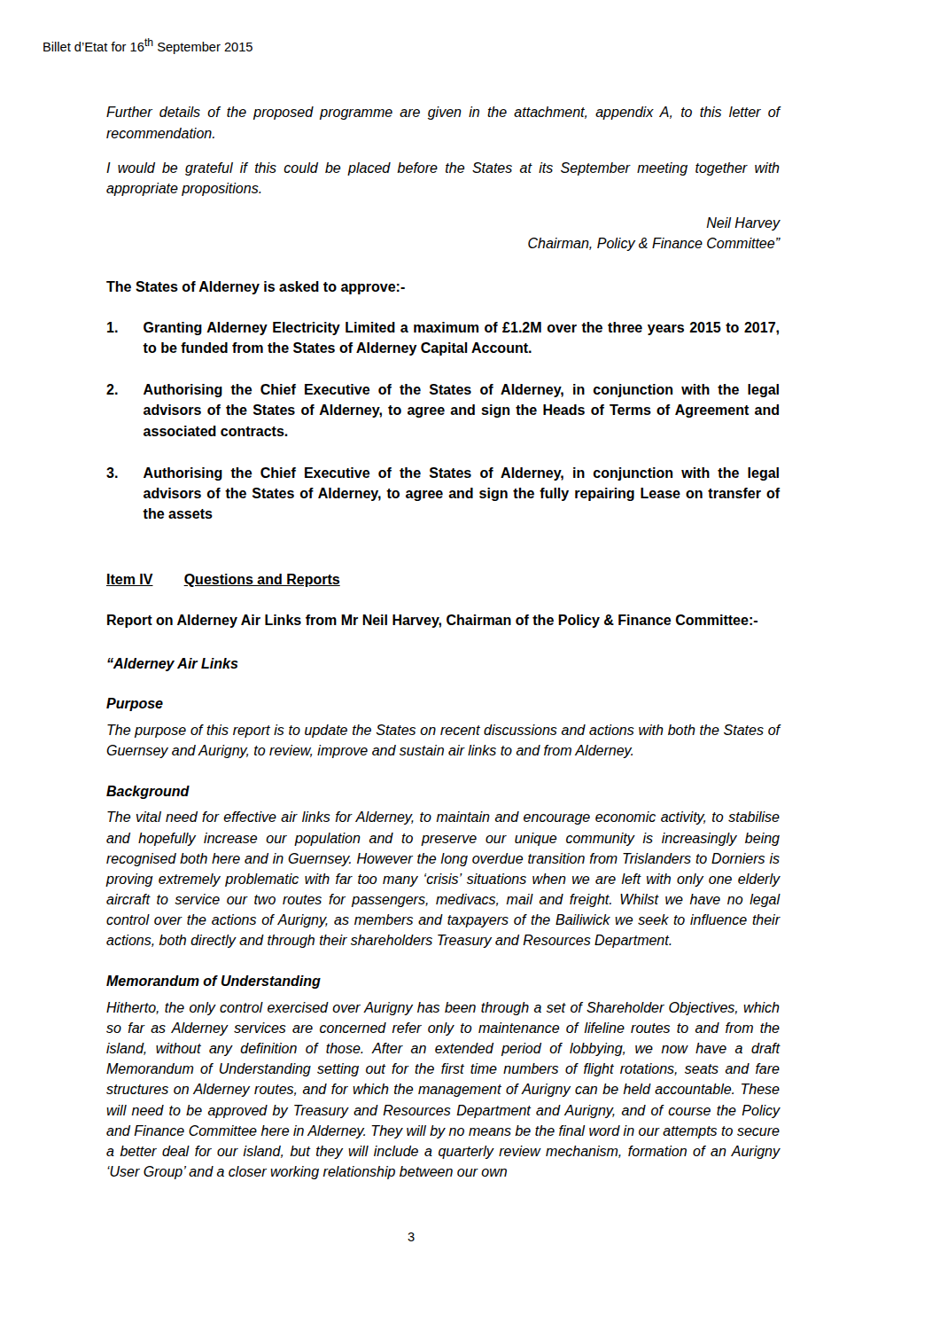Billet d’Etat for 16th September 2015
Further details of the proposed programme are given in the attachment, appendix A, to this letter of recommendation.
I would be grateful if this could be placed before the States at its September meeting together with appropriate propositions.
Neil Harvey
Chairman, Policy & Finance Committee”
The States of Alderney is asked to approve:-
Granting Alderney Electricity Limited a maximum of £1.2M over the three years 2015 to 2017, to be funded from the States of Alderney Capital Account.
Authorising the Chief Executive of the States of Alderney, in conjunction with the legal advisors of the States of Alderney, to agree and sign the Heads of Terms of Agreement and associated contracts.
Authorising the Chief Executive of the States of Alderney, in conjunction with the legal advisors of the States of Alderney, to agree and sign the fully repairing Lease on transfer of the assets
Item IV Questions and Reports
Report on Alderney Air Links from Mr Neil Harvey, Chairman of the Policy & Finance Committee:-
“Alderney Air Links
Purpose
The purpose of this report is to update the States on recent discussions and actions with both the States of Guernsey and Aurigny, to review, improve and sustain air links to and from Alderney.
Background
The vital need for effective air links for Alderney, to maintain and encourage economic activity, to stabilise and hopefully increase our population and to preserve our unique community is increasingly being recognised both here and in Guernsey. However the long overdue transition from Trislanders to Dorniers is proving extremely problematic with far too many ‘crisis’ situations when we are left with only one elderly aircraft to service our two routes for passengers, medivacs, mail and freight. Whilst we have no legal control over the actions of Aurigny, as members and taxpayers of the Bailiwick we seek to influence their actions, both directly and through their shareholders Treasury and Resources Department.
Memorandum of Understanding
Hitherto, the only control exercised over Aurigny has been through a set of Shareholder Objectives, which so far as Alderney services are concerned refer only to maintenance of lifeline routes to and from the island, without any definition of those. After an extended period of lobbying, we now have a draft Memorandum of Understanding setting out for the first time numbers of flight rotations, seats and fare structures on Alderney routes, and for which the management of Aurigny can be held accountable. These will need to be approved by Treasury and Resources Department and Aurigny, and of course the Policy and Finance Committee here in Alderney. They will by no means be the final word in our attempts to secure a better deal for our island, but they will include a quarterly review mechanism, formation of an Aurigny ‘User Group’ and a closer working relationship between our own
3